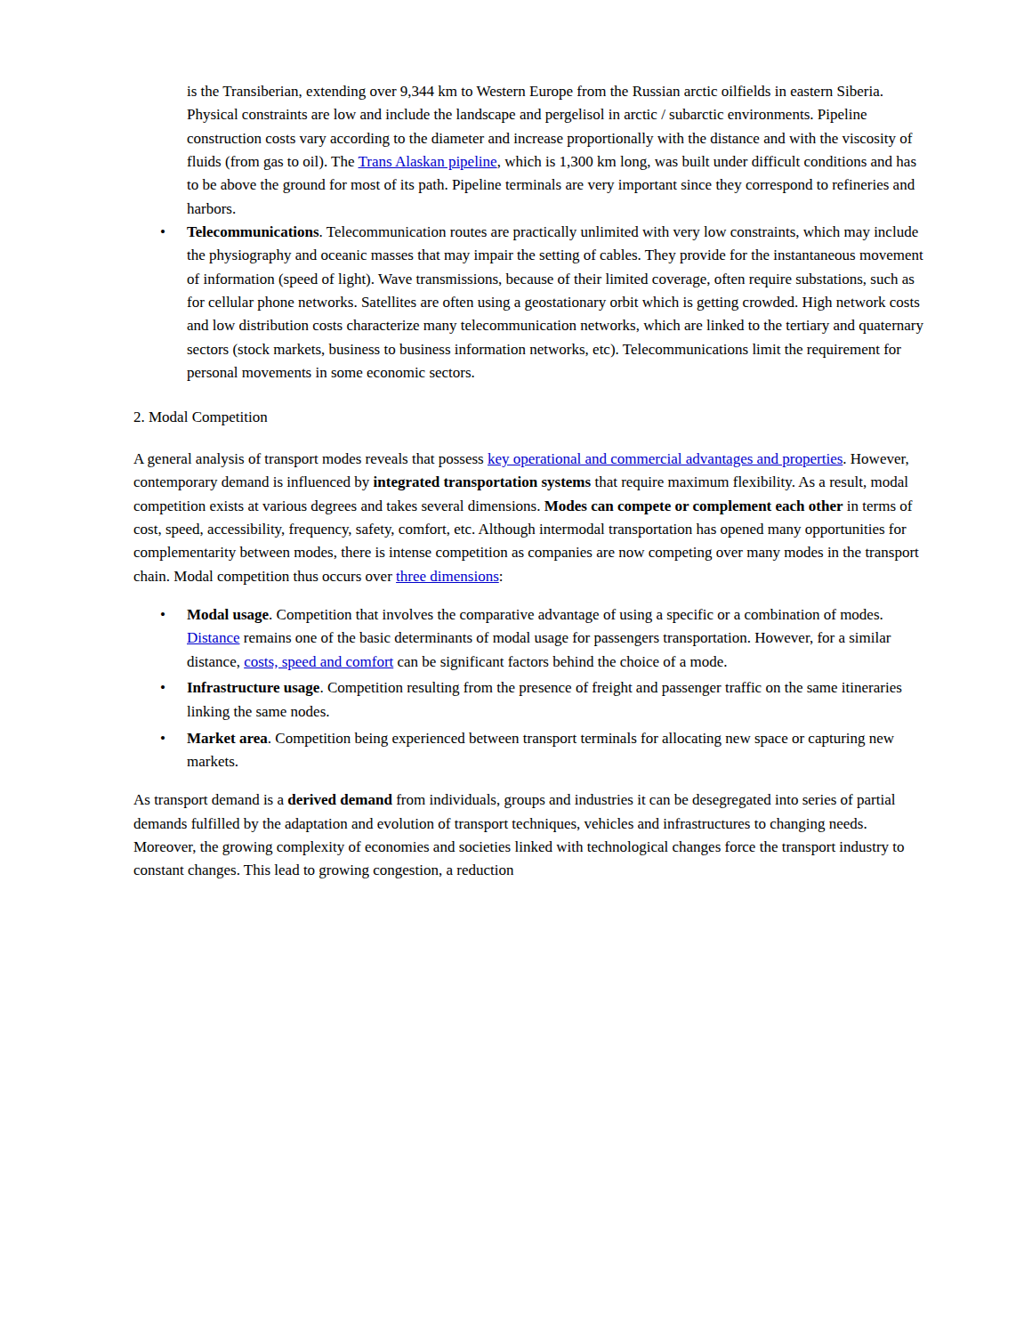is the Transiberian, extending over 9,344 km to Western Europe from the Russian arctic oilfields in eastern Siberia. Physical constraints are low and include the landscape and pergelisol in arctic / subarctic environments. Pipeline construction costs vary according to the diameter and increase proportionally with the distance and with the viscosity of fluids (from gas to oil). The Trans Alaskan pipeline, which is 1,300 km long, was built under difficult conditions and has to be above the ground for most of its path. Pipeline terminals are very important since they correspond to refineries and harbors.
Telecommunications. Telecommunication routes are practically unlimited with very low constraints, which may include the physiography and oceanic masses that may impair the setting of cables. They provide for the instantaneous movement of information (speed of light). Wave transmissions, because of their limited coverage, often require substations, such as for cellular phone networks. Satellites are often using a geostationary orbit which is getting crowded. High network costs and low distribution costs characterize many telecommunication networks, which are linked to the tertiary and quaternary sectors (stock markets, business to business information networks, etc). Telecommunications limit the requirement for personal movements in some economic sectors.
2. Modal Competition
A general analysis of transport modes reveals that possess key operational and commercial advantages and properties. However, contemporary demand is influenced by integrated transportation systems that require maximum flexibility. As a result, modal competition exists at various degrees and takes several dimensions. Modes can compete or complement each other in terms of cost, speed, accessibility, frequency, safety, comfort, etc. Although intermodal transportation has opened many opportunities for complementarity between modes, there is intense competition as companies are now competing over many modes in the transport chain. Modal competition thus occurs over three dimensions:
Modal usage. Competition that involves the comparative advantage of using a specific or a combination of modes. Distance remains one of the basic determinants of modal usage for passengers transportation. However, for a similar distance, costs, speed and comfort can be significant factors behind the choice of a mode.
Infrastructure usage. Competition resulting from the presence of freight and passenger traffic on the same itineraries linking the same nodes.
Market area. Competition being experienced between transport terminals for allocating new space or capturing new markets.
As transport demand is a derived demand from individuals, groups and industries it can be desegregated into series of partial demands fulfilled by the adaptation and evolution of transport techniques, vehicles and infrastructures to changing needs. Moreover, the growing complexity of economies and societies linked with technological changes force the transport industry to constant changes. This lead to growing congestion, a reduction